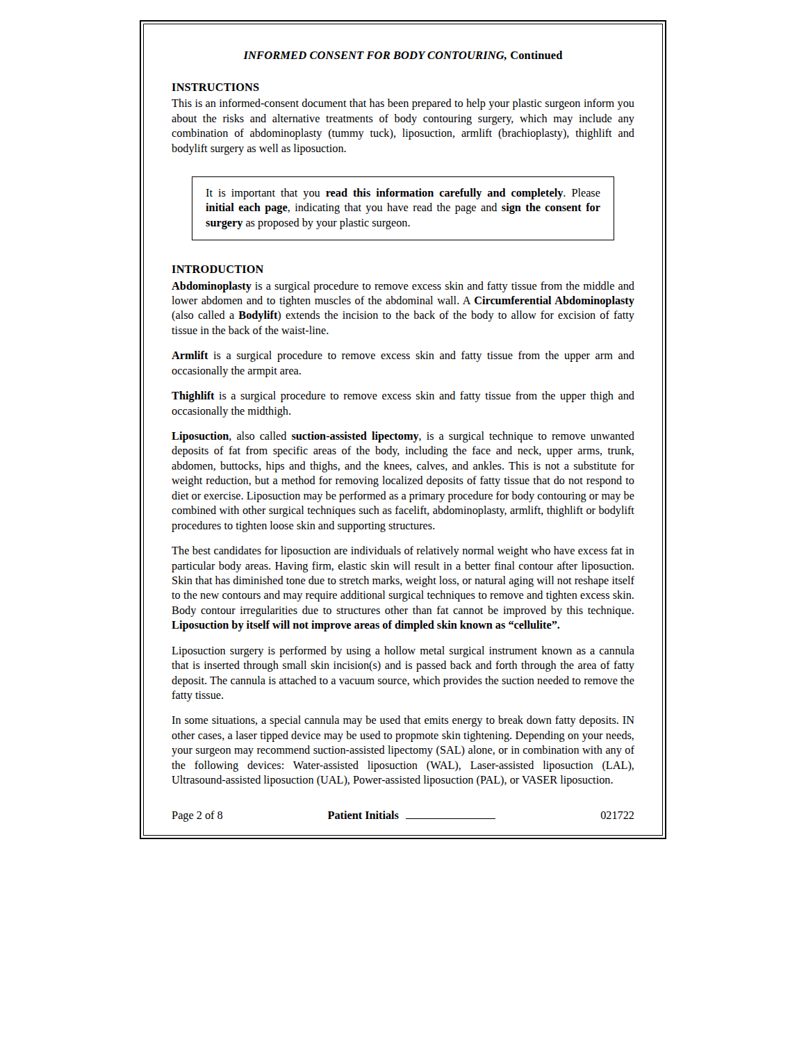INFORMED CONSENT FOR BODY CONTOURING, Continued
INSTRUCTIONS
This is an informed-consent document that has been prepared to help your plastic surgeon inform you about the risks and alternative treatments of body contouring surgery, which may include any combination of abdominoplasty (tummy tuck), liposuction, armlift (brachioplasty), thighlift and bodylift surgery as well as liposuction.
It is important that you read this information carefully and completely. Please initial each page, indicating that you have read the page and sign the consent for surgery as proposed by your plastic surgeon.
INTRODUCTION
Abdominoplasty is a surgical procedure to remove excess skin and fatty tissue from the middle and lower abdomen and to tighten muscles of the abdominal wall. A Circumferential Abdominoplasty (also called a Bodylift) extends the incision to the back of the body to allow for excision of fatty tissue in the back of the waist-line.
Armlift is a surgical procedure to remove excess skin and fatty tissue from the upper arm and occasionally the armpit area.
Thighlift is a surgical procedure to remove excess skin and fatty tissue from the upper thigh and occasionally the midthigh.
Liposuction, also called suction-assisted lipectomy, is a surgical technique to remove unwanted deposits of fat from specific areas of the body, including the face and neck, upper arms, trunk, abdomen, buttocks, hips and thighs, and the knees, calves, and ankles. This is not a substitute for weight reduction, but a method for removing localized deposits of fatty tissue that do not respond to diet or exercise. Liposuction may be performed as a primary procedure for body contouring or may be combined with other surgical techniques such as facelift, abdominoplasty, armlift, thighlift or bodylift procedures to tighten loose skin and supporting structures.
The best candidates for liposuction are individuals of relatively normal weight who have excess fat in particular body areas. Having firm, elastic skin will result in a better final contour after liposuction. Skin that has diminished tone due to stretch marks, weight loss, or natural aging will not reshape itself to the new contours and may require additional surgical techniques to remove and tighten excess skin. Body contour irregularities due to structures other than fat cannot be improved by this technique. Liposuction by itself will not improve areas of dimpled skin known as “cellulite”.
Liposuction surgery is performed by using a hollow metal surgical instrument known as a cannula that is inserted through small skin incision(s) and is passed back and forth through the area of fatty deposit. The cannula is attached to a vacuum source, which provides the suction needed to remove the fatty tissue.
In some situations, a special cannula may be used that emits energy to break down fatty deposits. IN other cases, a laser tipped device may be used to propmote skin tightening. Depending on your needs, your surgeon may recommend suction-assisted lipectomy (SAL) alone, or in combination with any of the following devices: Water-assisted liposuction (WAL), Laser-assisted liposuction (LAL), Ultrasound-assisted liposuction (UAL), Power-assisted liposuction (PAL), or VASER liposuction.
Page 2 of 8
Patient Initials
021722